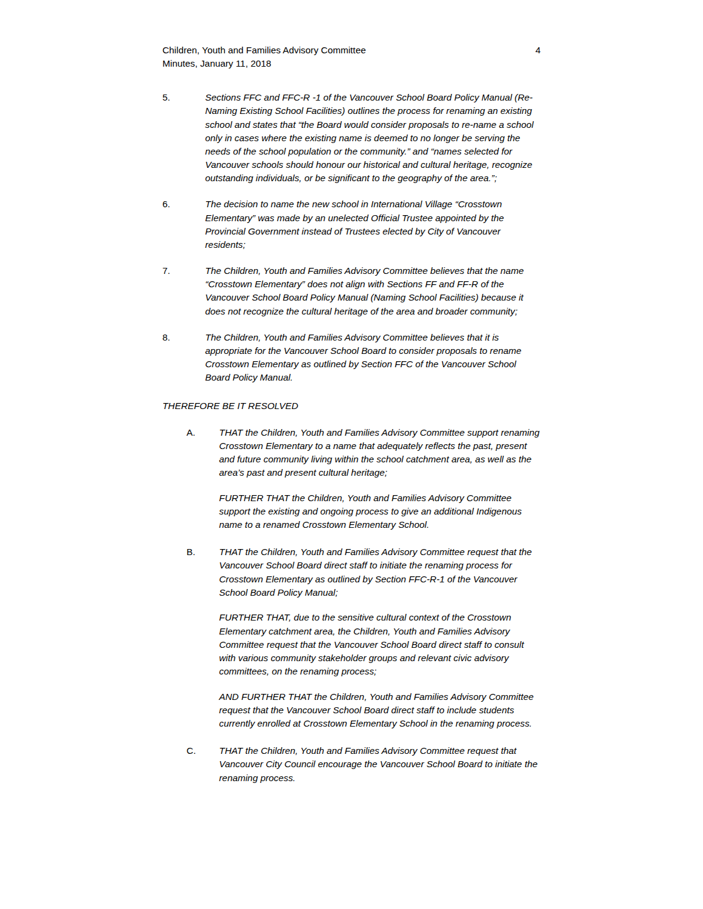Children, Youth and Families Advisory Committee
Minutes, January 11, 2018
4
5.
Sections FFC and FFC-R -1 of the Vancouver School Board Policy Manual (Re-Naming Existing School Facilities) outlines the process for renaming an existing school and states that “the Board would consider proposals to re-name a school only in cases where the existing name is deemed to no longer be serving the needs of the school population or the community.” and “names selected for Vancouver schools should honour our historical and cultural heritage, recognize outstanding individuals, or be significant to the geography of the area.”;
6.
The decision to name the new school in International Village “Crosstown Elementary” was made by an unelected Official Trustee appointed by the Provincial Government instead of Trustees elected by City of Vancouver residents;
7.
The Children, Youth and Families Advisory Committee believes that the name “Crosstown Elementary” does not align with Sections FF and FF-R of the Vancouver School Board Policy Manual (Naming School Facilities) because it does not recognize the cultural heritage of the area and broader community;
8.
The Children, Youth and Families Advisory Committee believes that it is appropriate for the Vancouver School Board to consider proposals to rename Crosstown Elementary as outlined by Section FFC of the Vancouver School Board Policy Manual.
THEREFORE BE IT RESOLVED
A.
THAT the Children, Youth and Families Advisory Committee support renaming Crosstown Elementary to a name that adequately reflects the past, present and future community living within the school catchment area, as well as the area’s past and present cultural heritage;
FURTHER THAT the Children, Youth and Families Advisory Committee support the existing and ongoing process to give an additional Indigenous name to a renamed Crosstown Elementary School.
B.
THAT the Children, Youth and Families Advisory Committee request that the Vancouver School Board direct staff to initiate the renaming process for Crosstown Elementary as outlined by Section FFC-R-1 of the Vancouver School Board Policy Manual;
FURTHER THAT, due to the sensitive cultural context of the Crosstown Elementary catchment area, the Children, Youth and Families Advisory Committee request that the Vancouver School Board direct staff to consult with various community stakeholder groups and relevant civic advisory committees, on the renaming process;
AND FURTHER THAT the Children, Youth and Families Advisory Committee request that the Vancouver School Board direct staff to include students currently enrolled at Crosstown Elementary School in the renaming process.
C.
THAT the Children, Youth and Families Advisory Committee request that Vancouver City Council encourage the Vancouver School Board to initiate the renaming process.